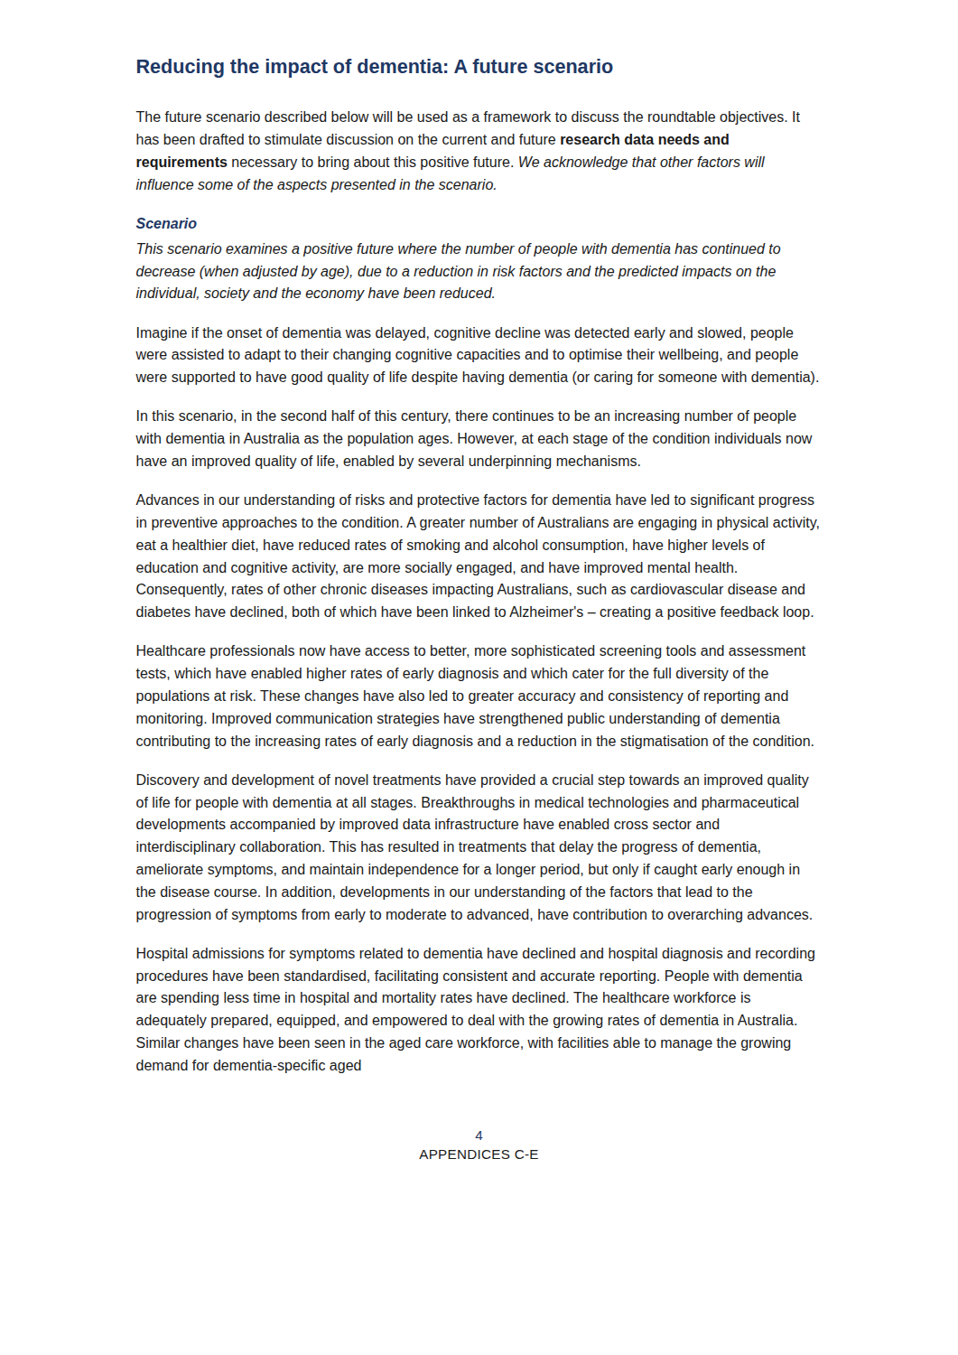Reducing the impact of dementia: A future scenario
The future scenario described below will be used as a framework to discuss the roundtable objectives. It has been drafted to stimulate discussion on the current and future research data needs and requirements necessary to bring about this positive future. We acknowledge that other factors will influence some of the aspects presented in the scenario.
Scenario
This scenario examines a positive future where the number of people with dementia has continued to decrease (when adjusted by age), due to a reduction in risk factors and the predicted impacts on the individual, society and the economy have been reduced.
Imagine if the onset of dementia was delayed, cognitive decline was detected early and slowed, people were assisted to adapt to their changing cognitive capacities and to optimise their wellbeing, and people were supported to have good quality of life despite having dementia (or caring for someone with dementia).
In this scenario, in the second half of this century, there continues to be an increasing number of people with dementia in Australia as the population ages. However, at each stage of the condition individuals now have an improved quality of life, enabled by several underpinning mechanisms.
Advances in our understanding of risks and protective factors for dementia have led to significant progress in preventive approaches to the condition. A greater number of Australians are engaging in physical activity, eat a healthier diet, have reduced rates of smoking and alcohol consumption, have higher levels of education and cognitive activity, are more socially engaged, and have improved mental health. Consequently, rates of other chronic diseases impacting Australians, such as cardiovascular disease and diabetes have declined, both of which have been linked to Alzheimer's – creating a positive feedback loop.
Healthcare professionals now have access to better, more sophisticated screening tools and assessment tests, which have enabled higher rates of early diagnosis and which cater for the full diversity of the populations at risk. These changes have also led to greater accuracy and consistency of reporting and monitoring. Improved communication strategies have strengthened public understanding of dementia contributing to the increasing rates of early diagnosis and a reduction in the stigmatisation of the condition.
Discovery and development of novel treatments have provided a crucial step towards an improved quality of life for people with dementia at all stages. Breakthroughs in medical technologies and pharmaceutical developments accompanied by improved data infrastructure have enabled cross sector and interdisciplinary collaboration. This has resulted in treatments that delay the progress of dementia, ameliorate symptoms, and maintain independence for a longer period, but only if caught early enough in the disease course. In addition, developments in our understanding of the factors that lead to the progression of symptoms from early to moderate to advanced, have contribution to overarching advances.
Hospital admissions for symptoms related to dementia have declined and hospital diagnosis and recording procedures have been standardised, facilitating consistent and accurate reporting. People with dementia are spending less time in hospital and mortality rates have declined. The healthcare workforce is adequately prepared, equipped, and empowered to deal with the growing rates of dementia in Australia. Similar changes have been seen in the aged care workforce, with facilities able to manage the growing demand for dementia-specific aged
4 APPENDICES C-E